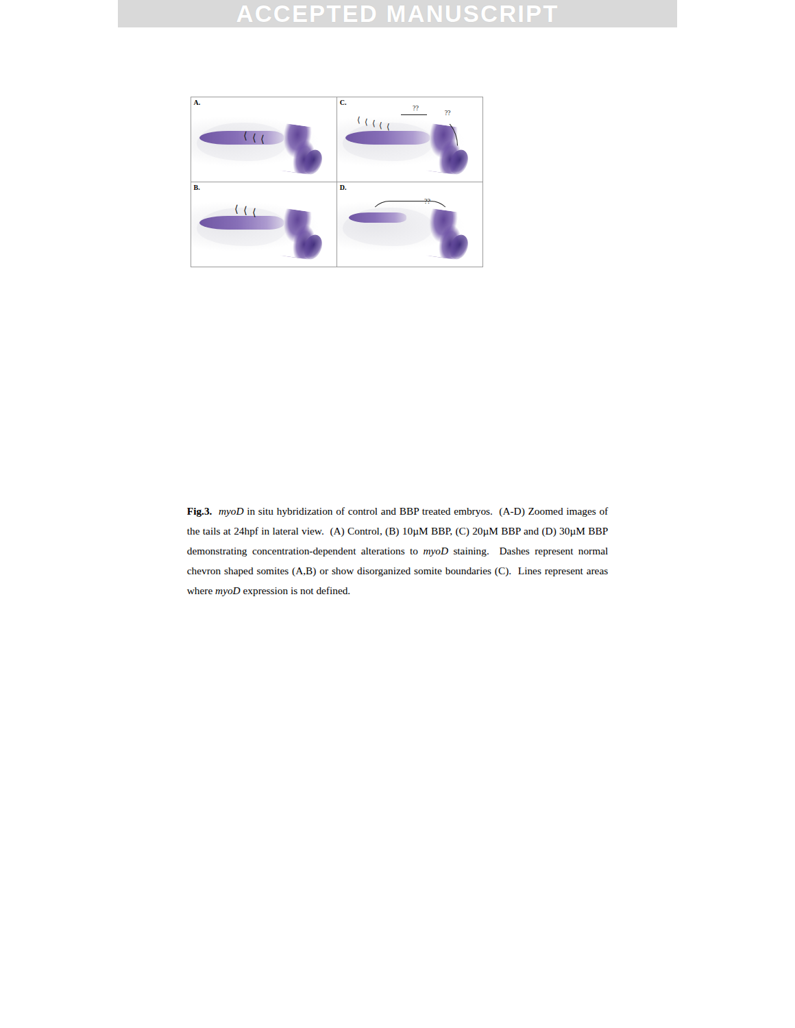ACCEPTED MANUSCRIPT
| A. ⟨ ⟨ ⟨ | C. ⟨ ⟨ ⟨ ⟨ ⟨ ?? ?? |
| B. ⟨ ⟨ ⟨ | D. ?? |
Fig.3. myoD in situ hybridization of control and BBP treated embryos. (A-D) Zoomed images of the tails at 24hpf in lateral view. (A) Control, (B) 10µM BBP, (C) 20µM BBP and (D) 30µM BBP demonstrating concentration-dependent alterations to myoD staining. Dashes represent normal chevron shaped somites (A,B) or show disorganized somite boundaries (C). Lines represent areas where myoD expression is not defined.